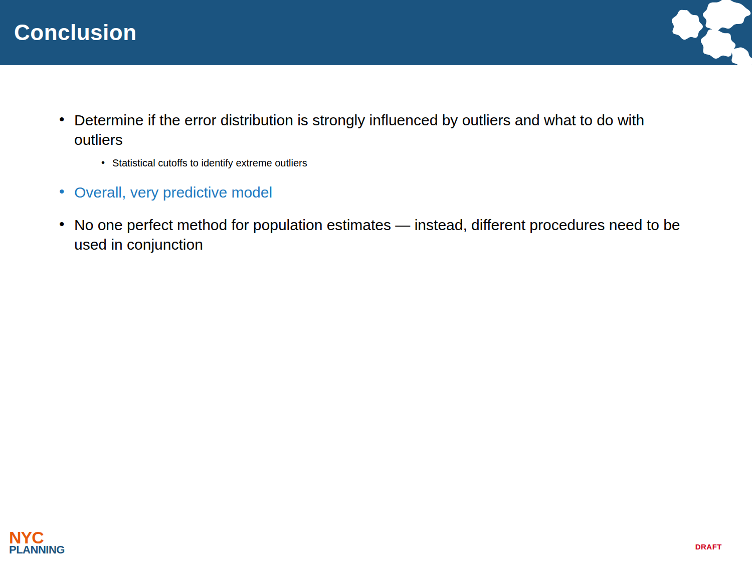Conclusion
Determine if the error distribution is strongly influenced by outliers and what to do with outliers
Statistical cutoffs to identify extreme outliers
Overall, very predictive model
No one perfect method for population estimates — instead, different procedures need to be used in conjunction
NYC PLANNING
DRAFT